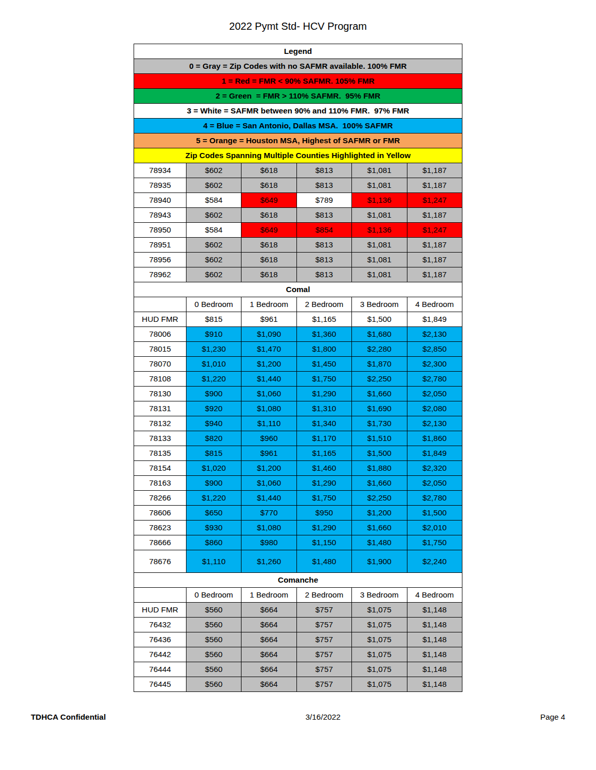2022 Pymt Std- HCV Program
| Legend |
| 0 = Gray = Zip Codes with no SAFMR available. 100% FMR |
| 1 = Red = FMR < 90% SAFMR. 105% FMR |
| 2 = Green = FMR > 110% SAFMR. 95% FMR |
| 3 = White = SAFMR between 90% and 110% FMR. 97% FMR |
| 4 = Blue = San Antonio, Dallas MSA. 100% SAFMR |
| 5 = Orange = Houston MSA, Highest of SAFMR or FMR |
| Zip Codes Spanning Multiple Counties Highlighted in Yellow |
| 78934 | $602 | $618 | $813 | $1,081 | $1,187 |
| 78935 | $602 | $618 | $813 | $1,081 | $1,187 |
| 78940 | $584 | $649 | $789 | $1,136 | $1,247 |
| 78943 | $602 | $618 | $813 | $1,081 | $1,187 |
| 78950 | $584 | $649 | $854 | $1,136 | $1,247 |
| 78951 | $602 | $618 | $813 | $1,081 | $1,187 |
| 78956 | $602 | $618 | $813 | $1,081 | $1,187 |
| 78962 | $602 | $618 | $813 | $1,081 | $1,187 |
| Comal |
| | 0 Bedroom | 1 Bedroom | 2 Bedroom | 3 Bedroom | 4 Bedroom |
| HUD FMR | $815 | $961 | $1,165 | $1,500 | $1,849 |
| 78006 | $910 | $1,090 | $1,360 | $1,680 | $2,130 |
| 78015 | $1,230 | $1,470 | $1,800 | $2,280 | $2,850 |
| 78070 | $1,010 | $1,200 | $1,450 | $1,870 | $2,300 |
| 78108 | $1,220 | $1,440 | $1,750 | $2,250 | $2,780 |
| 78130 | $900 | $1,060 | $1,290 | $1,660 | $2,050 |
| 78131 | $920 | $1,080 | $1,310 | $1,690 | $2,080 |
| 78132 | $940 | $1,110 | $1,340 | $1,730 | $2,130 |
| 78133 | $820 | $960 | $1,170 | $1,510 | $1,860 |
| 78135 | $815 | $961 | $1,165 | $1,500 | $1,849 |
| 78154 | $1,020 | $1,200 | $1,460 | $1,880 | $2,320 |
| 78163 | $900 | $1,060 | $1,290 | $1,660 | $2,050 |
| 78266 | $1,220 | $1,440 | $1,750 | $2,250 | $2,780 |
| 78606 | $650 | $770 | $950 | $1,200 | $1,500 |
| 78623 | $930 | $1,080 | $1,290 | $1,660 | $2,010 |
| 78666 | $860 | $980 | $1,150 | $1,480 | $1,750 |
| 78676 | $1,110 | $1,260 | $1,480 | $1,900 | $2,240 |
| Comanche |
| | 0 Bedroom | 1 Bedroom | 2 Bedroom | 3 Bedroom | 4 Bedroom |
| HUD FMR | $560 | $664 | $757 | $1,075 | $1,148 |
| 76432 | $560 | $664 | $757 | $1,075 | $1,148 |
| 76436 | $560 | $664 | $757 | $1,075 | $1,148 |
| 76442 | $560 | $664 | $757 | $1,075 | $1,148 |
| 76444 | $560 | $664 | $757 | $1,075 | $1,148 |
| 76445 | $560 | $664 | $757 | $1,075 | $1,148 |
TDHCA Confidential
3/16/2022
Page 4